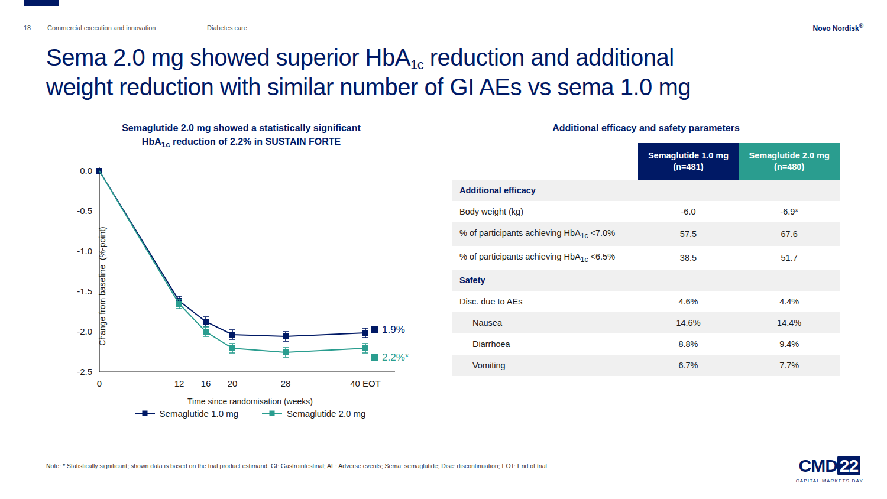18
Commercial execution and innovation
Diabetes care
Novo Nordisk®
Sema 2.0 mg showed superior HbA1c reduction and additional
weight reduction with similar number of GI AEs vs sema 1.0 mg
Semaglutide 2.0 mg showed a statistically significant
HbA1c reduction of 2.2% in SUSTAIN FORTE
Change from baseline (%-point)
0.0 -0.5 -1.0 -1.5 -2.0 -2.5 0 12 16 20 28 40 EOT 1.9% 2.2%*
Time since randomisation (weeks)
Semaglutide 1.0 mg Semaglutide 2.0 mg
Additional efficacy and safety parameters
| | Semaglutide 1.0 mg (n=481) | Semaglutide 2.0 mg (n=480) |
| --- | --- | --- |
| Additional efficacy |
| Body weight (kg) | -6.0 | -6.9* |
| % of participants achieving HbA 1c <7.0% | 57.5 | 67.6 |
| % of participants achieving HbA 1c <6.5% | 38.5 | 51.7 |
| Safety |
| Disc. due to AEs | 4.6% | 4.4% |
| Nausea | 14.6% | 14.4% |
| Diarrhoea | 8.8% | 9.4% |
| Vomiting | 6.7% | 7.7% |
Note: * Statistically significant; shown data is based on the trial product estimand. GI: Gastrointestinal; AE: Adverse events; Sema: semaglutide; Disc: discontinuation; EOT: End of trial
CMD22
CAPITAL MARKETS DAY